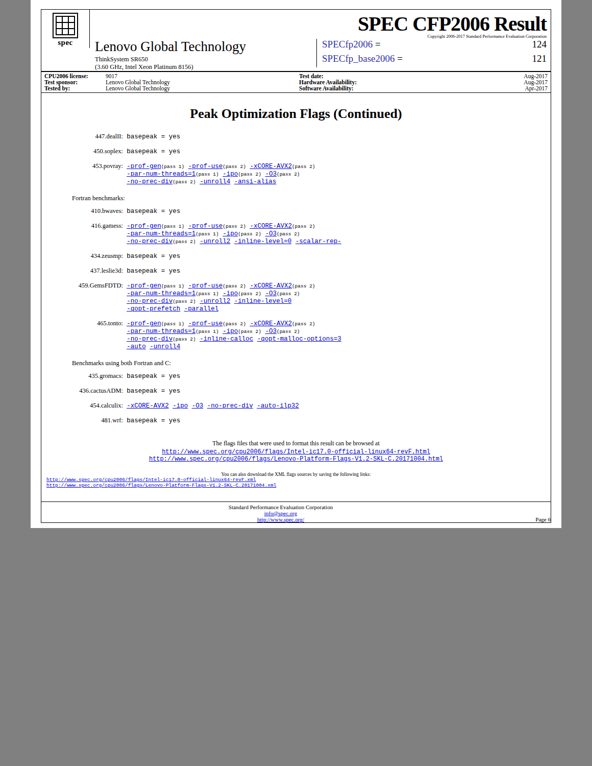spec
SPEC CFP2006 Result
Copyright 2006-2017 Standard Performance Evaluation Corporation
Lenovo Global Technology
ThinkSystem SR650 (3.60 GHz, Intel Xeon Platinum 8156)
SPECfp2006 = 124
SPECfp_base2006 = 121
CPU2006 license: 9017
Test sponsor: Lenovo Global Technology
Tested by: Lenovo Global Technology
Test date: Aug-2017
Hardware Availability: Aug-2017
Software Availability: Apr-2017
Peak Optimization Flags (Continued)
447.dealII: basepeak = yes
450.soplex: basepeak = yes
453.povray: -prof-gen(pass 1) -prof-use(pass 2) -xCORE-AVX2(pass 2)
-par-num-threads=1(pass 1) -ipo(pass 2) -O3(pass 2)
-no-prec-div(pass 2) -unroll4 -ansi-alias
Fortran benchmarks:
410.bwaves: basepeak = yes
416.gamess: -prof-gen(pass 1) -prof-use(pass 2) -xCORE-AVX2(pass 2)
-par-num-threads=1(pass 1) -ipo(pass 2) -O3(pass 2)
-no-prec-div(pass 2) -unroll2 -inline-level=0 -scalar-rep-
434.zeusmp: basepeak = yes
437.leslie3d: basepeak = yes
459.GemsFDTD: -prof-gen(pass 1) -prof-use(pass 2) -xCORE-AVX2(pass 2)
-par-num-threads=1(pass 1) -ipo(pass 2) -O3(pass 2)
-no-prec-div(pass 2) -unroll2 -inline-level=0
-qopt-prefetch -parallel
465.tonto: -prof-gen(pass 1) -prof-use(pass 2) -xCORE-AVX2(pass 2)
-par-num-threads=1(pass 1) -ipo(pass 2) -O3(pass 2)
-no-prec-div(pass 2) -inline-calloc -qopt-malloc-options=3
-auto -unroll4
Benchmarks using both Fortran and C:
435.gromacs: basepeak = yes
436.cactusADM: basepeak = yes
454.calculix: -xCORE-AVX2 -ipo -O3 -no-prec-div -auto-ilp32
481.wrf: basepeak = yes
The flags files that were used to format this result can be browsed at
http://www.spec.org/cpu2006/flags/Intel-ic17.0-official-linux64-revF.html
http://www.spec.org/cpu2006/flags/Lenovo-Platform-Flags-V1.2-SKL-C.20171004.html
You can also download the XML flags sources by saving the following links:
http://www.spec.org/cpu2006/flags/Intel-ic17.0-official-linux64-revF.xml
http://www.spec.org/cpu2006/flags/Lenovo-Platform-Flags-V1.2-SKL-C.20171004.xml
Standard Performance Evaluation Corporation
info@spec.org
http://www.spec.org/
Page 6